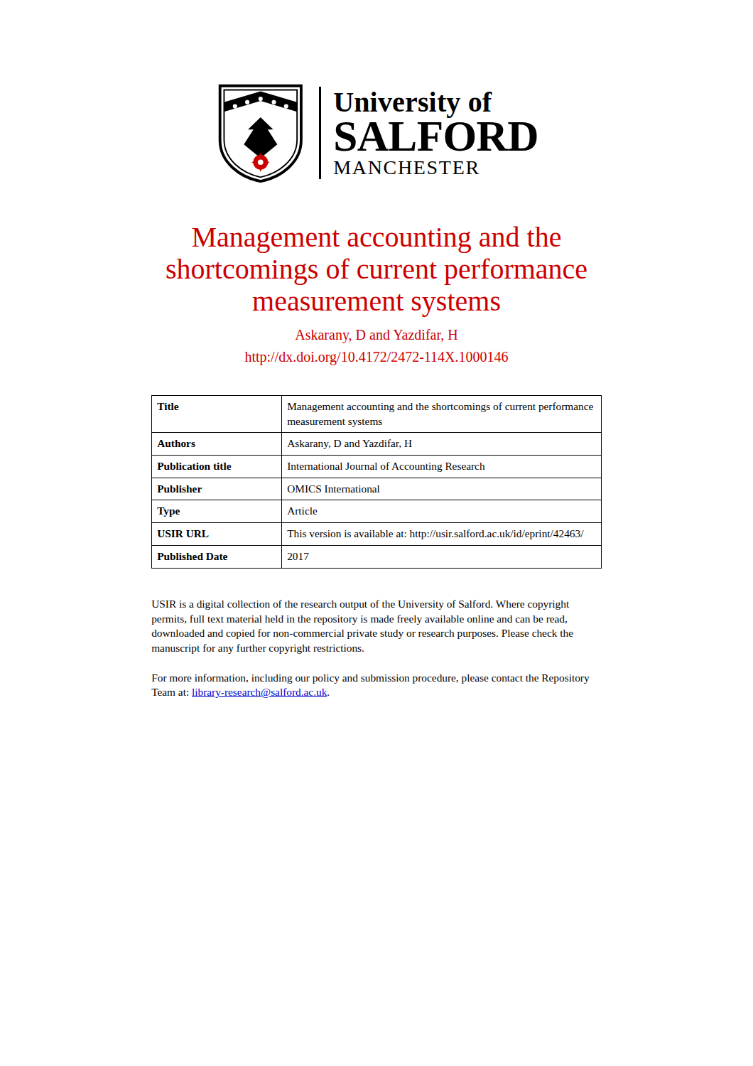University of SALFORD MANCHESTER
Management accounting and the shortcomings of current performance measurement systems
Askarany, D and Yazdifar, H
http://dx.doi.org/10.4172/2472-114X.1000146
| Title | Management accounting and the shortcomings of current performance measurement systems |
| Authors | Askarany, D and Yazdifar, H |
| Publication title | International Journal of Accounting Research |
| Publisher | OMICS International |
| Type | Article |
| USIR URL | This version is available at: http://usir.salford.ac.uk/id/eprint/42463/ |
| Published Date | 2017 |
USIR is a digital collection of the research output of the University of Salford. Where copyright permits, full text material held in the repository is made freely available online and can be read, downloaded and copied for non-commercial private study or research purposes. Please check the manuscript for any further copyright restrictions.
For more information, including our policy and submission procedure, please contact the Repository Team at: library-research@salford.ac.uk.